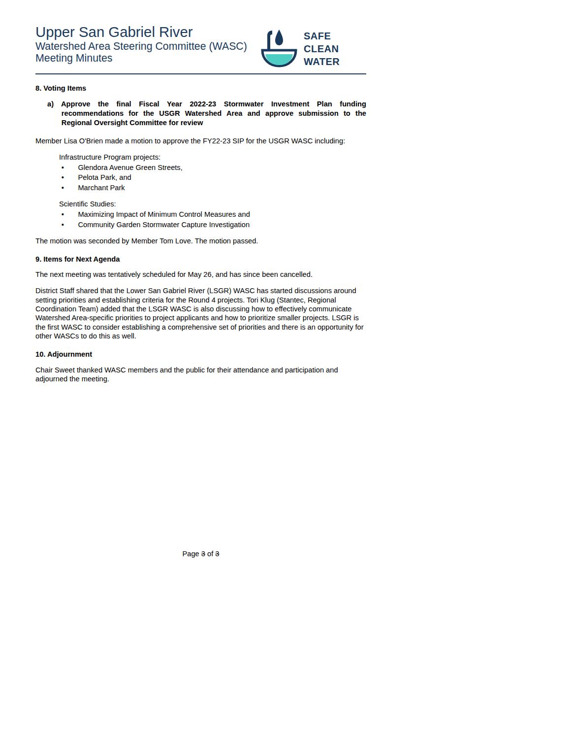Upper San Gabriel River Watershed Area Steering Committee (WASC) Meeting Minutes
SAFE CLEAN WATER
8. Voting Items
a) Approve the final Fiscal Year 2022-23 Stormwater Investment Plan funding recommendations for the USGR Watershed Area and approve submission to the Regional Oversight Committee for review
Member Lisa O'Brien made a motion to approve the FY22-23 SIP for the USGR WASC including:
Infrastructure Program projects:
Glendora Avenue Green Streets,
Pelota Park, and
Marchant Park
Scientific Studies:
Maximizing Impact of Minimum Control Measures and
Community Garden Stormwater Capture Investigation
The motion was seconded by Member Tom Love. The motion passed.
9. Items for Next Agenda
The next meeting was tentatively scheduled for May 26, and has since been cancelled.
District Staff shared that the Lower San Gabriel River (LSGR) WASC has started discussions around setting priorities and establishing criteria for the Round 4 projects. Tori Klug (Stantec, Regional Coordination Team) added that the LSGR WASC is also discussing how to effectively communicate Watershed Area-specific priorities to project applicants and how to prioritize smaller projects. LSGR is the first WASC to consider establishing a comprehensive set of priorities and there is an opportunity for other WASCs to do this as well.
10. Adjournment
Chair Sweet thanked WASC members and the public for their attendance and participation and adjourned the meeting.
Page 3 of 3